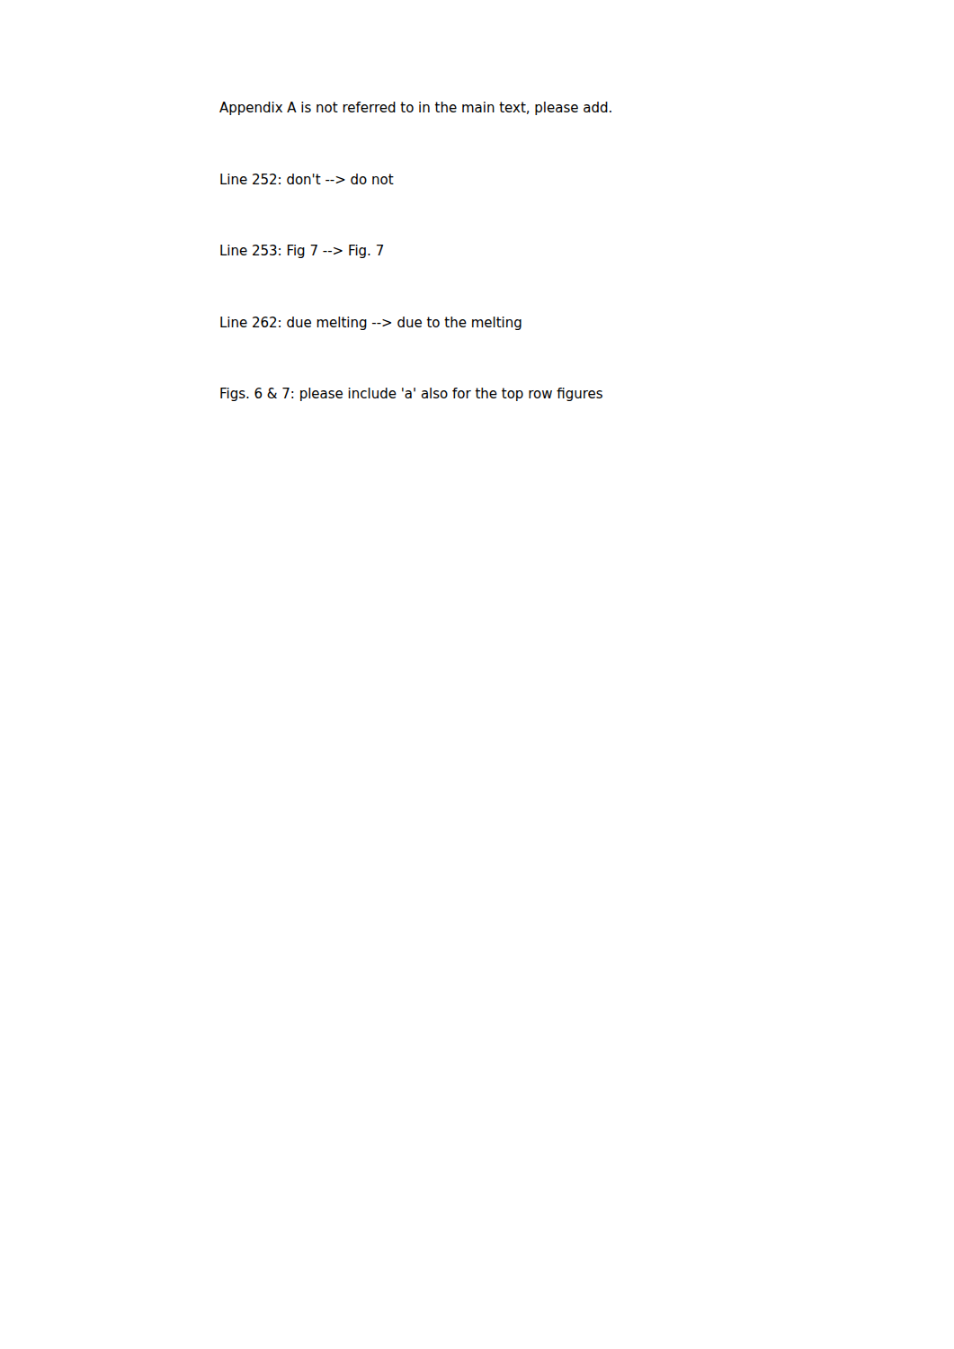Appendix A is not referred to in the main text, please add.
Line 252: don't --> do not
Line 253: Fig 7 --> Fig. 7
Line 262: due melting --> due to the melting
Figs. 6 & 7: please include 'a' also for the top row figures